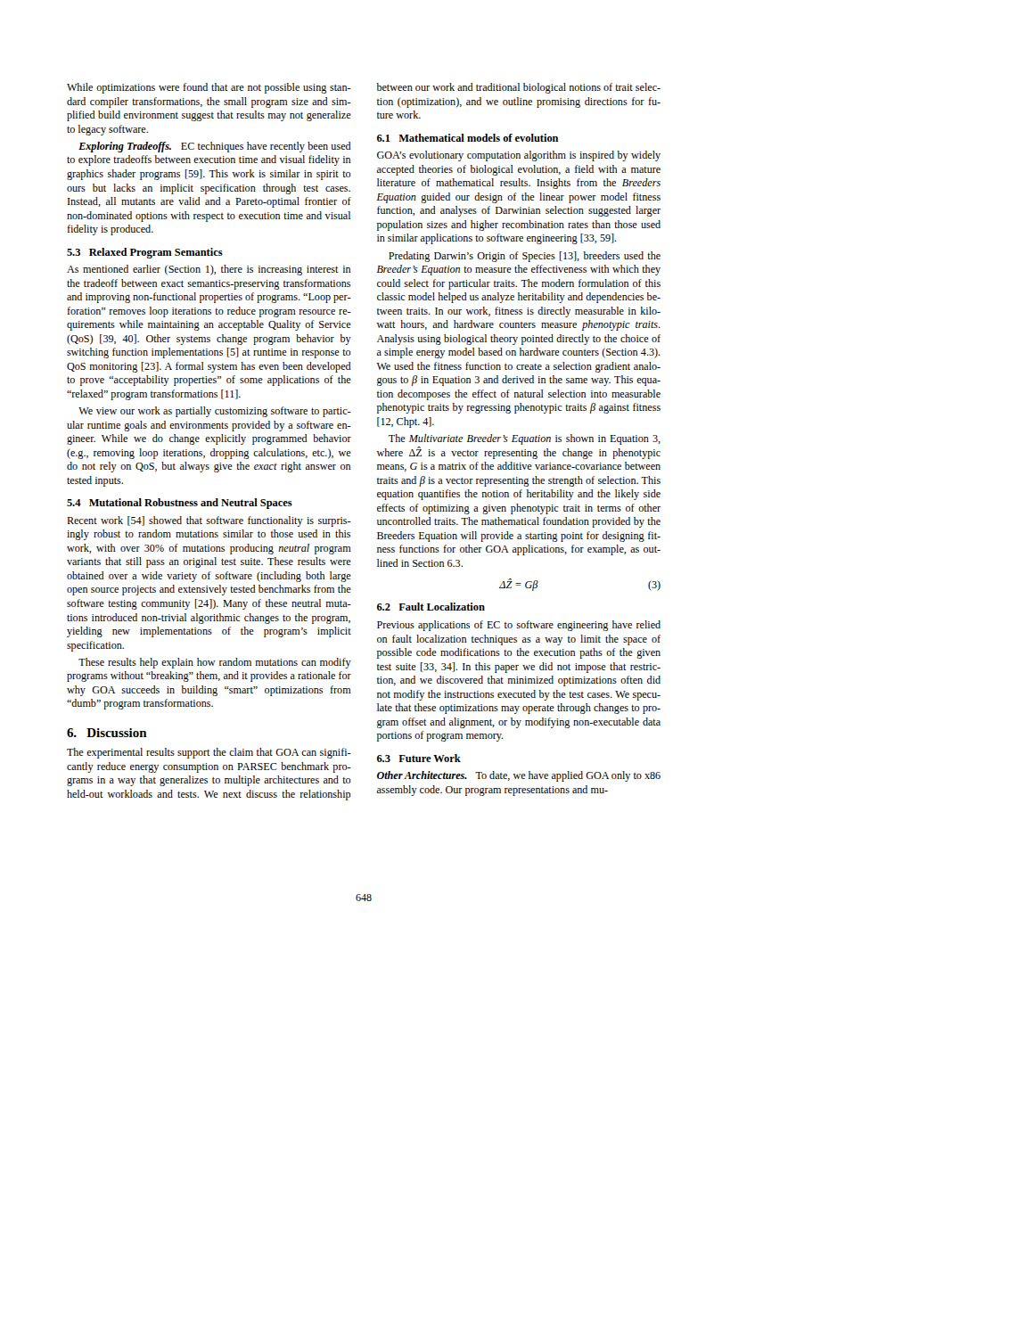While optimizations were found that are not possible using standard compiler transformations, the small program size and simplified build environment suggest that results may not generalize to legacy software.
Exploring Tradeoffs. EC techniques have recently been used to explore tradeoffs between execution time and visual fidelity in graphics shader programs [59]. This work is similar in spirit to ours but lacks an implicit specification through test cases. Instead, all mutants are valid and a Pareto-optimal frontier of non-dominated options with respect to execution time and visual fidelity is produced.
5.3 Relaxed Program Semantics
As mentioned earlier (Section 1), there is increasing interest in the tradeoff between exact semantics-preserving transformations and improving non-functional properties of programs. “Loop perforation” removes loop iterations to reduce program resource requirements while maintaining an acceptable Quality of Service (QoS) [39, 40]. Other systems change program behavior by switching function implementations [5] at runtime in response to QoS monitoring [23]. A formal system has even been developed to prove “acceptability properties” of some applications of the “relaxed” program transformations [11].
We view our work as partially customizing software to particular runtime goals and environments provided by a software engineer. While we do change explicitly programmed behavior (e.g., removing loop iterations, dropping calculations, etc.), we do not rely on QoS, but always give the exact right answer on tested inputs.
5.4 Mutational Robustness and Neutral Spaces
Recent work [54] showed that software functionality is surprisingly robust to random mutations similar to those used in this work, with over 30% of mutations producing neutral program variants that still pass an original test suite. These results were obtained over a wide variety of software (including both large open source projects and extensively tested benchmarks from the software testing community [24]). Many of these neutral mutations introduced non-trivial algorithmic changes to the program, yielding new implementations of the program’s implicit specification.
These results help explain how random mutations can modify programs without “breaking” them, and it provides a rationale for why GOA succeeds in building “smart” optimizations from “dumb” program transformations.
6. Discussion
The experimental results support the claim that GOA can significantly reduce energy consumption on PARSEC benchmark programs in a way that generalizes to multiple architectures and to held-out workloads and tests. We next discuss the relationship between our work and traditional biological notions of trait selection (optimization), and we outline promising directions for future work.
6.1 Mathematical models of evolution
GOA’s evolutionary computation algorithm is inspired by widely accepted theories of biological evolution, a field with a mature literature of mathematical results. Insights from the Breeders Equation guided our design of the linear power model fitness function, and analyses of Darwinian selection suggested larger population sizes and higher recombination rates than those used in similar applications to software engineering [33, 59].
Predating Darwin’s Origin of Species [13], breeders used the Breeder’s Equation to measure the effectiveness with which they could select for particular traits. The modern formulation of this classic model helped us analyze heritability and dependencies between traits. In our work, fitness is directly measurable in kilowatt hours, and hardware counters measure phenotypic traits. Analysis using biological theory pointed directly to the choice of a simple energy model based on hardware counters (Section 4.3). We used the fitness function to create a selection gradient analogous to β in Equation 3 and derived in the same way. This equation decomposes the effect of natural selection into measurable phenotypic traits by regressing phenotypic traits β against fitness [12, Chpt. 4].
The Multivariate Breeder’s Equation is shown in Equation 3, where ΔẐ is a vector representing the change in phenotypic means, G is a matrix of the additive variance-covariance between traits and β is a vector representing the strength of selection. This equation quantifies the notion of heritability and the likely side effects of optimizing a given phenotypic trait in terms of other uncontrolled traits. The mathematical foundation provided by the Breeders Equation will provide a starting point for designing fitness functions for other GOA applications, for example, as outlined in Section 6.3.
ΔẐ = Gβ (3)
6.2 Fault Localization
Previous applications of EC to software engineering have relied on fault localization techniques as a way to limit the space of possible code modifications to the execution paths of the given test suite [33, 34]. In this paper we did not impose that restriction, and we discovered that minimized optimizations often did not modify the instructions executed by the test cases. We speculate that these optimizations may operate through changes to program offset and alignment, or by modifying non-executable data portions of program memory.
6.3 Future Work
Other Architectures. To date, we have applied GOA only to x86 assembly code. Our program representations and mu-
648